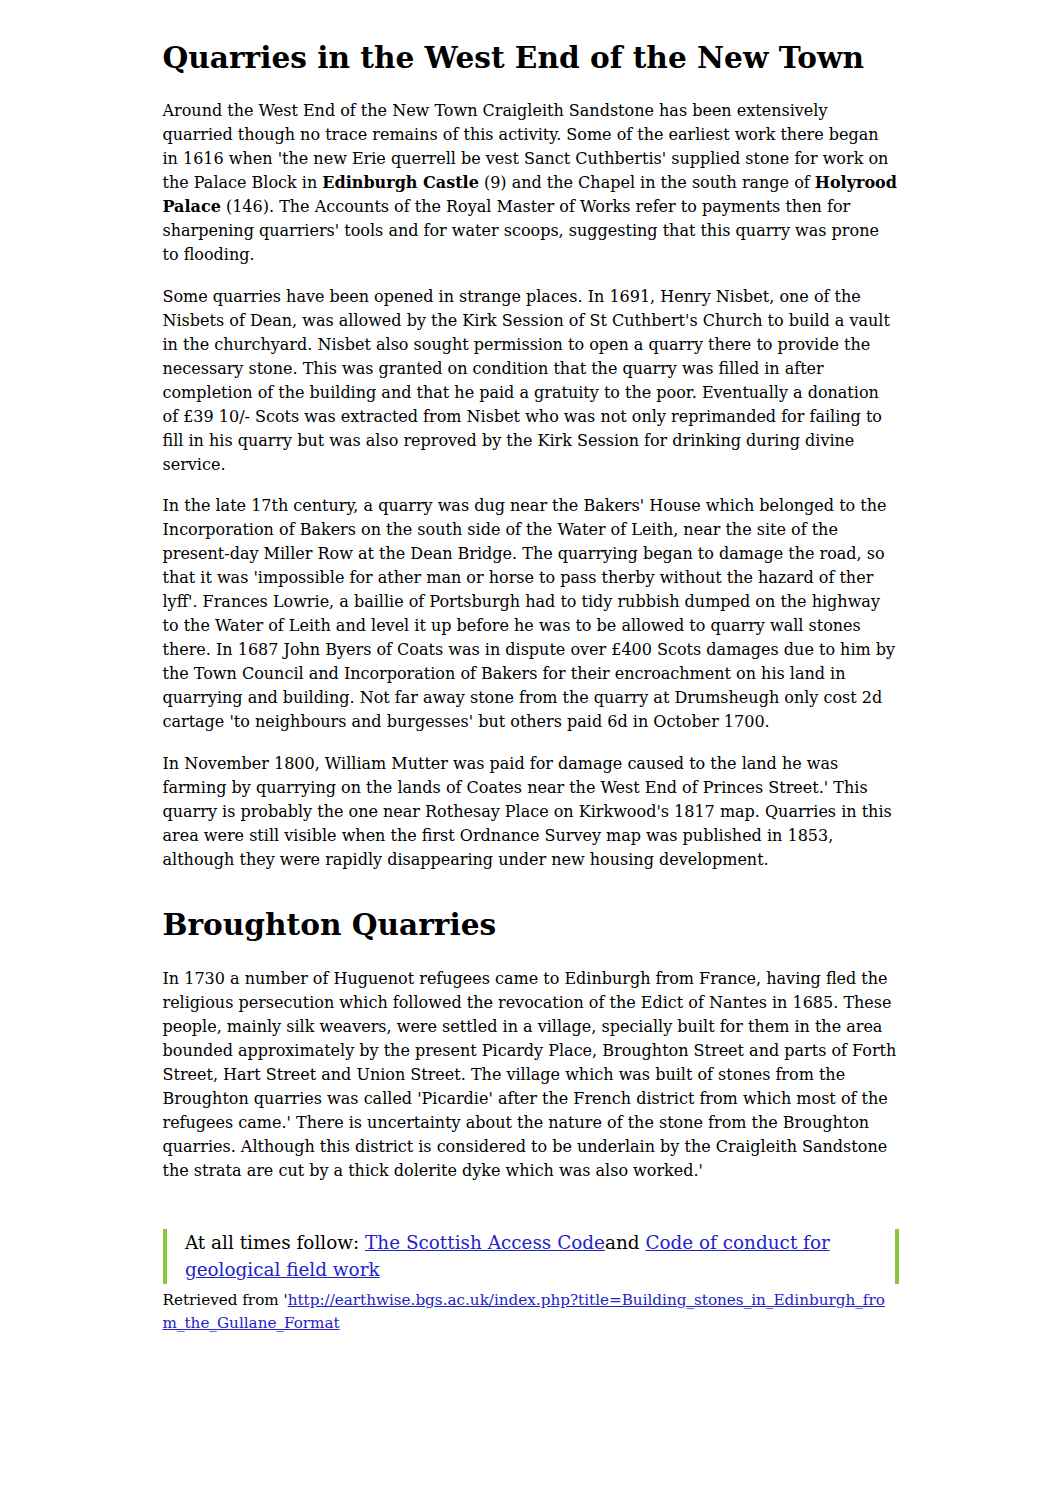Quarries in the West End of the New Town
Around the West End of the New Town Craigleith Sandstone has been extensively quarried though no trace remains of this activity. Some of the earliest work there began in 1616 when 'the new Erie querrell be vest Sanct Cuthbertis' supplied stone for work on the Palace Block in Edinburgh Castle (9) and the Chapel in the south range of Holyrood Palace (146). The Accounts of the Royal Master of Works refer to payments then for sharpening quarriers' tools and for water scoops, suggesting that this quarry was prone to flooding.
Some quarries have been opened in strange places. In 1691, Henry Nisbet, one of the Nisbets of Dean, was allowed by the Kirk Session of St Cuthbert's Church to build a vault in the churchyard. Nisbet also sought permission to open a quarry there to provide the necessary stone. This was granted on condition that the quarry was filled in after completion of the building and that he paid a gratuity to the poor. Eventually a donation of £39 10/- Scots was extracted from Nisbet who was not only reprimanded for failing to fill in his quarry but was also reproved by the Kirk Session for drinking during divine service.
In the late 17th century, a quarry was dug near the Bakers' House which belonged to the Incorporation of Bakers on the south side of the Water of Leith, near the site of the present-day Miller Row at the Dean Bridge. The quarrying began to damage the road, so that it was 'impossible for ather man or horse to pass therby without the hazard of ther lyff'. Frances Lowrie, a baillie of Portsburgh had to tidy rubbish dumped on the highway to the Water of Leith and level it up before he was to be allowed to quarry wall stones there. In 1687 John Byers of Coats was in dispute over £400 Scots damages due to him by the Town Council and Incorporation of Bakers for their encroachment on his land in quarrying and building. Not far away stone from the quarry at Drumsheugh only cost 2d cartage 'to neighbours and burgesses' but others paid 6d in October 1700.
In November 1800, William Mutter was paid for damage caused to the land he was farming by quarrying on the lands of Coates near the West End of Princes Street.' This quarry is probably the one near Rothesay Place on Kirkwood's 1817 map. Quarries in this area were still visible when the first Ordnance Survey map was published in 1853, although they were rapidly disappearing under new housing development.
Broughton Quarries
In 1730 a number of Huguenot refugees came to Edinburgh from France, having fled the religious persecution which followed the revocation of the Edict of Nantes in 1685. These people, mainly silk weavers, were settled in a village, specially built for them in the area bounded approximately by the present Picardy Place, Broughton Street and parts of Forth Street, Hart Street and Union Street. The village which was built of stones from the Broughton quarries was called 'Picardie' after the French district from which most of the refugees came.' There is uncertainty about the nature of the stone from the Broughton quarries. Although this district is considered to be underlain by the Craigleith Sandstone the strata are cut by a thick dolerite dyke which was also worked.'
At all times follow: The Scottish Access Codeand Code of conduct for geological field work
Retrieved from 'http://earthwise.bgs.ac.uk/index.php?title=Building_stones_in_Edinburgh_from_the_Gullane_Format